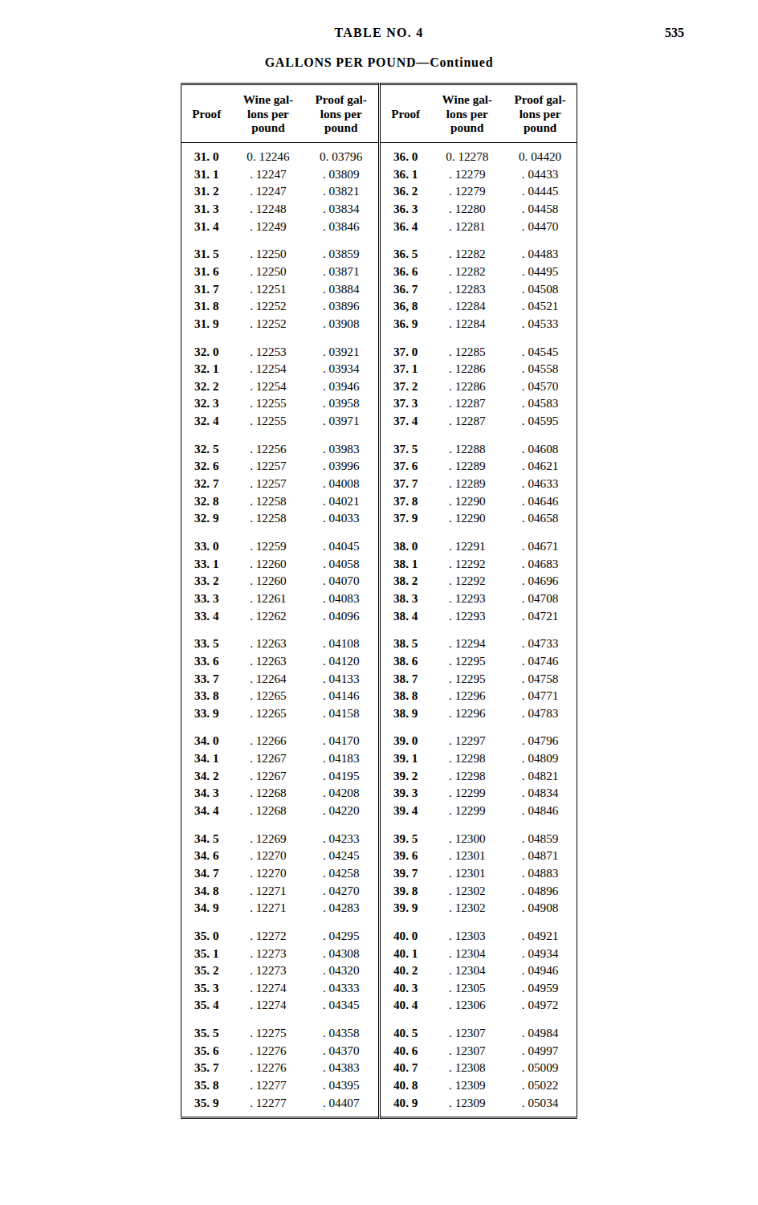TABLE NO. 4 535
GALLONS PER POUND—Continued
| Proof | Wine gal- lons per pound | Proof gal- lons per pound | Proof | Wine gal- lons per pound | Proof gal- lons per pound |
| --- | --- | --- | --- | --- | --- |
| 31. 0 | 0. 12246 | 0. 03796 | 36. 0 | 0. 12278 | 0. 04420 |
| 31. 1 | . 12247 | . 03809 | 36. 1 | . 12279 | . 04433 |
| 31. 2 | . 12247 | . 03821 | 36. 2 | . 12279 | . 04445 |
| 31. 3 | . 12248 | . 03834 | 36. 3 | . 12280 | . 04458 |
| 31. 4 | . 12249 | . 03846 | 36. 4 | . 12281 | . 04470 |
| 31. 5 | . 12250 | . 03859 | 36. 5 | . 12282 | . 04483 |
| 31. 6 | . 12250 | . 03871 | 36. 6 | . 12282 | . 04495 |
| 31. 7 | . 12251 | . 03884 | 36. 7 | . 12283 | . 04508 |
| 31. 8 | . 12252 | . 03896 | 36, 8 | . 12284 | . 04521 |
| 31. 9 | . 12252 | . 03908 | 36. 9 | . 12284 | . 04533 |
| 32. 0 | . 12253 | . 03921 | 37. 0 | . 12285 | . 04545 |
| 32. 1 | . 12254 | . 03934 | 37. 1 | . 12286 | . 04558 |
| 32. 2 | . 12254 | . 03946 | 37. 2 | . 12286 | . 04570 |
| 32. 3 | . 12255 | . 03958 | 37. 3 | . 12287 | . 04583 |
| 32. 4 | . 12255 | . 03971 | 37. 4 | . 12287 | . 04595 |
| 32. 5 | . 12256 | . 03983 | 37. 5 | . 12288 | . 04608 |
| 32. 6 | . 12257 | . 03996 | 37. 6 | . 12289 | . 04621 |
| 32. 7 | . 12257 | . 04008 | 37. 7 | . 12289 | . 04633 |
| 32. 8 | . 12258 | . 04021 | 37. 8 | . 12290 | . 04646 |
| 32. 9 | . 12258 | . 04033 | 37. 9 | . 12290 | . 04658 |
| 33. 0 | . 12259 | . 04045 | 38. 0 | . 12291 | . 04671 |
| 33. 1 | . 12260 | . 04058 | 38. 1 | . 12292 | . 04683 |
| 33. 2 | . 12260 | . 04070 | 38. 2 | . 12292 | . 04696 |
| 33. 3 | . 12261 | . 04083 | 38. 3 | . 12293 | . 04708 |
| 33. 4 | . 12262 | . 04096 | 38. 4 | . 12293 | . 04721 |
| 33. 5 | . 12263 | . 04108 | 38. 5 | . 12294 | . 04733 |
| 33. 6 | . 12263 | . 04120 | 38. 6 | . 12295 | . 04746 |
| 33. 7 | . 12264 | . 04133 | 38. 7 | . 12295 | . 04758 |
| 33. 8 | . 12265 | . 04146 | 38. 8 | . 12296 | . 04771 |
| 33. 9 | . 12265 | . 04158 | 38. 9 | . 12296 | . 04783 |
| 34. 0 | . 12266 | . 04170 | 39. 0 | . 12297 | . 04796 |
| 34. 1 | . 12267 | . 04183 | 39. 1 | . 12298 | . 04809 |
| 34. 2 | . 12267 | . 04195 | 39. 2 | . 12298 | . 04821 |
| 34. 3 | . 12268 | . 04208 | 39. 3 | . 12299 | . 04834 |
| 34. 4 | . 12268 | . 04220 | 39. 4 | . 12299 | . 04846 |
| 34. 5 | . 12269 | . 04233 | 39. 5 | . 12300 | . 04859 |
| 34. 6 | . 12270 | . 04245 | 39. 6 | . 12301 | . 04871 |
| 34. 7 | . 12270 | . 04258 | 39. 7 | . 12301 | . 04883 |
| 34. 8 | . 12271 | . 04270 | 39. 8 | . 12302 | . 04896 |
| 34. 9 | . 12271 | . 04283 | 39. 9 | . 12302 | . 04908 |
| 35. 0 | . 12272 | . 04295 | 40. 0 | . 12303 | . 04921 |
| 35. 1 | . 12273 | . 04308 | 40. 1 | . 12304 | . 04934 |
| 35. 2 | . 12273 | . 04320 | 40. 2 | . 12304 | . 04946 |
| 35. 3 | . 12274 | . 04333 | 40. 3 | . 12305 | . 04959 |
| 35. 4 | . 12274 | . 04345 | 40. 4 | . 12306 | . 04972 |
| 35. 5 | . 12275 | . 04358 | 40. 5 | . 12307 | . 04984 |
| 35. 6 | . 12276 | . 04370 | 40. 6 | . 12307 | . 04997 |
| 35. 7 | . 12276 | . 04383 | 40. 7 | . 12308 | . 05009 |
| 35. 8 | . 12277 | . 04395 | 40. 8 | . 12309 | . 05022 |
| 35. 9 | . 12277 | . 04407 | 40. 9 | . 12309 | . 05034 |